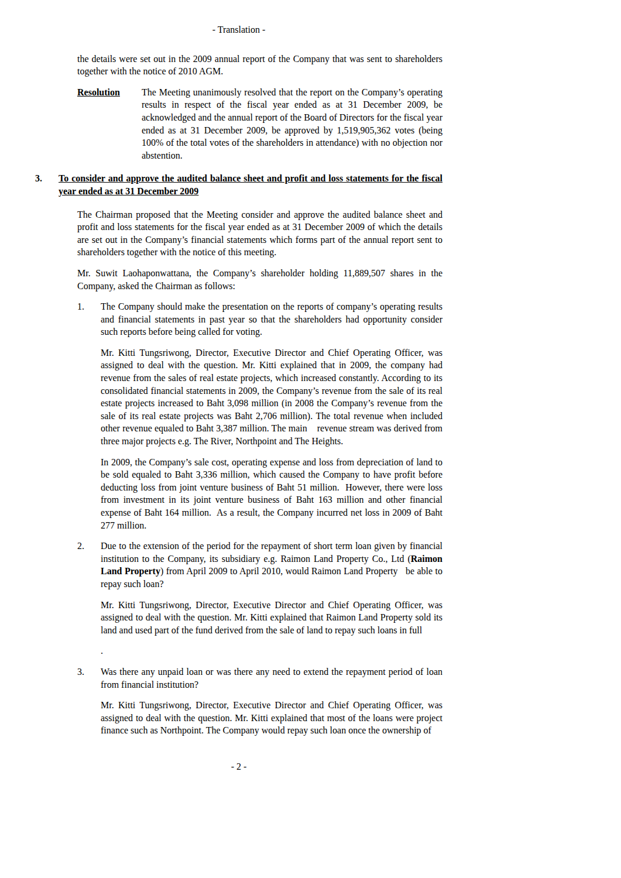- Translation -
the details were set out in the 2009 annual report of the Company that was sent to shareholders together with the notice of 2010 AGM.
Resolution
The Meeting unanimously resolved that the report on the Company’s operating results in respect of the fiscal year ended as at 31 December 2009, be acknowledged and the annual report of the Board of Directors for the fiscal year ended as at 31 December 2009, be approved by 1,519,905,362 votes (being 100% of the total votes of the shareholders in attendance) with no objection nor abstention.
3.
To consider and approve the audited balance sheet and profit and loss statements for the fiscal year ended as at 31 December 2009
The Chairman proposed that the Meeting consider and approve the audited balance sheet and profit and loss statements for the fiscal year ended as at 31 December 2009 of which the details are set out in the Company’s financial statements which forms part of the annual report sent to shareholders together with the notice of this meeting.
Mr. Suwit Laohaponwattana, the Company’s shareholder holding 11,889,507 shares in the Company, asked the Chairman as follows:
1.
The Company should make the presentation on the reports of company’s operating results and financial statements in past year so that the shareholders had opportunity consider such reports before being called for voting.
Mr. Kitti Tungsriwong, Director, Executive Director and Chief Operating Officer, was assigned to deal with the question. Mr. Kitti explained that in 2009, the company had revenue from the sales of real estate projects, which increased constantly. According to its consolidated financial statements in 2009, the Company’s revenue from the sale of its real estate projects increased to Baht 3,098 million (in 2008 the Company’s revenue from the sale of its real estate projects was Baht 2,706 million). The total revenue when included other revenue equaled to Baht 3,387 million. The main revenue stream was derived from three major projects e.g. The River, Northpoint and The Heights.
In 2009, the Company’s sale cost, operating expense and loss from depreciation of land to be sold equaled to Baht 3,336 million, which caused the Company to have profit before deducting loss from joint venture business of Baht 51 million. However, there were loss from investment in its joint venture business of Baht 163 million and other financial expense of Baht 164 million. As a result, the Company incurred net loss in 2009 of Baht 277 million.
2.
Due to the extension of the period for the repayment of short term loan given by financial institution to the Company, its subsidiary e.g. Raimon Land Property Co., Ltd (Raimon Land Property) from April 2009 to April 2010, would Raimon Land Property be able to repay such loan?
Mr. Kitti Tungsriwong, Director, Executive Director and Chief Operating Officer, was assigned to deal with the question. Mr. Kitti explained that Raimon Land Property sold its land and used part of the fund derived from the sale of land to repay such loans in full
.
3.
Was there any unpaid loan or was there any need to extend the repayment period of loan from financial institution?
Mr. Kitti Tungsriwong, Director, Executive Director and Chief Operating Officer, was assigned to deal with the question. Mr. Kitti explained that most of the loans were project finance such as Northpoint. The Company would repay such loan once the ownership of
- 2 -